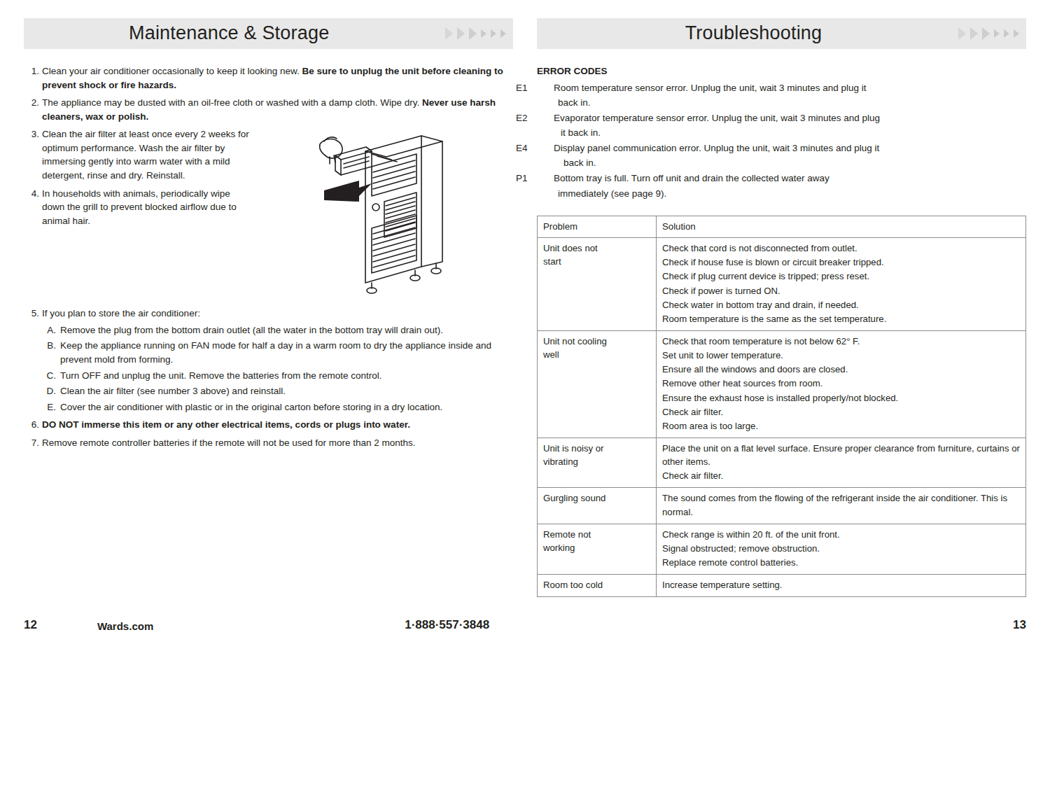Maintenance & Storage
1. Clean your air conditioner occasionally to keep it looking new. Be sure to unplug the unit before cleaning to prevent shock or fire hazards.
2. The appliance may be dusted with an oil-free cloth or washed with a damp cloth. Wipe dry. Never use harsh cleaners, wax or polish.
3. Clean the air filter at least once every 2 weeks for optimum performance. Wash the air filter by immersing gently into warm water with a mild detergent, rinse and dry. Reinstall.
4. In households with animals, periodically wipe down the grill to prevent blocked airflow due to animal hair.
5. If you plan to store the air conditioner:
A. Remove the plug from the bottom drain outlet (all the water in the bottom tray will drain out).
B. Keep the appliance running on FAN mode for half a day in a warm room to dry the appliance inside and prevent mold from forming.
C. Turn OFF and unplug the unit. Remove the batteries from the remote control.
D. Clean the air filter (see number 3 above) and reinstall.
E. Cover the air conditioner with plastic or in the original carton before storing in a dry location.
6. DO NOT immerse this item or any other electrical items, cords or plugs into water.
7. Remove remote controller batteries if the remote will not be used for more than 2 months.
Troubleshooting
ERROR CODES
E1 Room temperature sensor error. Unplug the unit, wait 3 minutes and plug it
back in.
E2 Evaporator temperature sensor error. Unplug the unit, wait 3 minutes and plug
it back in.
E4 Display panel communication error. Unplug the unit, wait 3 minutes and plug it
back in.
P1 Bottom tray is full. Turn off unit and drain the collected water away
immediately (see page 9).
| Problem | Solution |
| Unit does not start | Check that cord is not disconnected from outlet. Check if house fuse is blown or circuit breaker tripped. Check if plug current device is tripped; press reset. Check if power is turned ON. Check water in bottom tray and drain, if needed. Room temperature is the same as the set temperature. |
| Unit not cooling well | Check that room temperature is not below 62° F. Set unit to lower temperature. Ensure all the windows and doors are closed. Remove other heat sources from room. Ensure the exhaust hose is installed properly/not blocked. Check air filter. Room area is too large. |
| Unit is noisy or vibrating | Place the unit on a flat level surface. Ensure proper clearance from furniture, curtains or other items. Check air filter. |
| Gurgling sound | The sound comes from the flowing of the refrigerant inside the air conditioner. This is normal. |
| Remote not working | Check range is within 20 ft. of the unit front. Signal obstructed; remove obstruction. Replace remote control batteries. |
| Room too cold | Increase temperature setting. |
12 Wards.com 1·888·557·3848 13